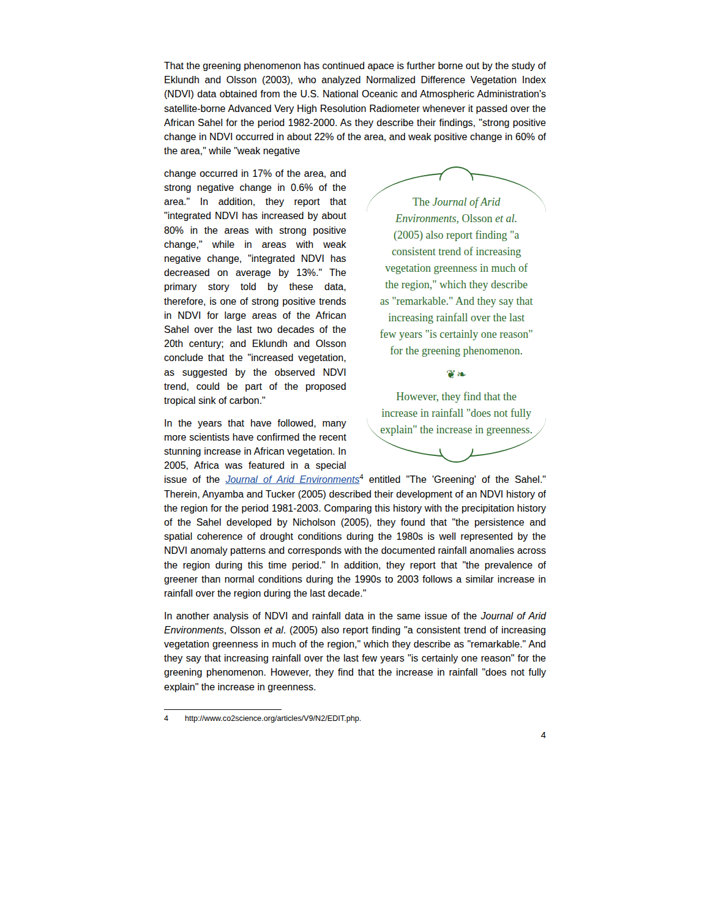That the greening phenomenon has continued apace is further borne out by the study of Eklundh and Olsson (2003), who analyzed Normalized Difference Vegetation Index (NDVI) data obtained from the U.S. National Oceanic and Atmospheric Administration's satellite-borne Advanced Very High Resolution Radiometer whenever it passed over the African Sahel for the period 1982-2000. As they describe their findings, "strong positive change in NDVI occurred in about 22% of the area, and weak positive change in 60% of the area," while "weak negative
The Journal of Arid Environments, Olsson et al. (2005) also report finding "a consistent trend of increasing vegetation greenness in much of the region," which they describe as "remarkable." And they say that increasing rainfall over the last few years "is certainly one reason" for the greening phenomenon. ❦❧ However, they find that the increase in rainfall "does not fully explain" the increase in greenness.
change occurred in 17% of the area, and strong negative change in 0.6% of the area." In addition, they report that "integrated NDVI has increased by about 80% in the areas with strong positive change," while in areas with weak negative change, "integrated NDVI has decreased on average by 13%." The primary story told by these data, therefore, is one of strong positive trends in NDVI for large areas of the African Sahel over the last two decades of the 20th century; and Eklundh and Olsson conclude that the "increased vegetation, as suggested by the observed NDVI trend, could be part of the proposed tropical sink of carbon."
In the years that have followed, many more scientists have confirmed the recent stunning increase in African vegetation. In 2005, Africa was featured in a special issue of the Journal of Arid Environments4 entitled "The 'Greening' of the Sahel." Therein, Anyamba and Tucker (2005) described their development of an NDVI history of the region for the period 1981-2003. Comparing this history with the precipitation history of the Sahel developed by Nicholson (2005), they found that "the persistence and spatial coherence of drought conditions during the 1980s is well represented by the NDVI anomaly patterns and corresponds with the documented rainfall anomalies across the region during this time period." In addition, they report that "the prevalence of greener than normal conditions during the 1990s to 2003 follows a similar increase in rainfall over the region during the last decade."
In another analysis of NDVI and rainfall data in the same issue of the Journal of Arid Environments, Olsson et al. (2005) also report finding "a consistent trend of increasing vegetation greenness in much of the region," which they describe as "remarkable." And they say that increasing rainfall over the last few years "is certainly one reason" for the greening phenomenon. However, they find that the increase in rainfall "does not fully explain" the increase in greenness.
4 http://www.co2science.org/articles/V9/N2/EDIT.php.
4